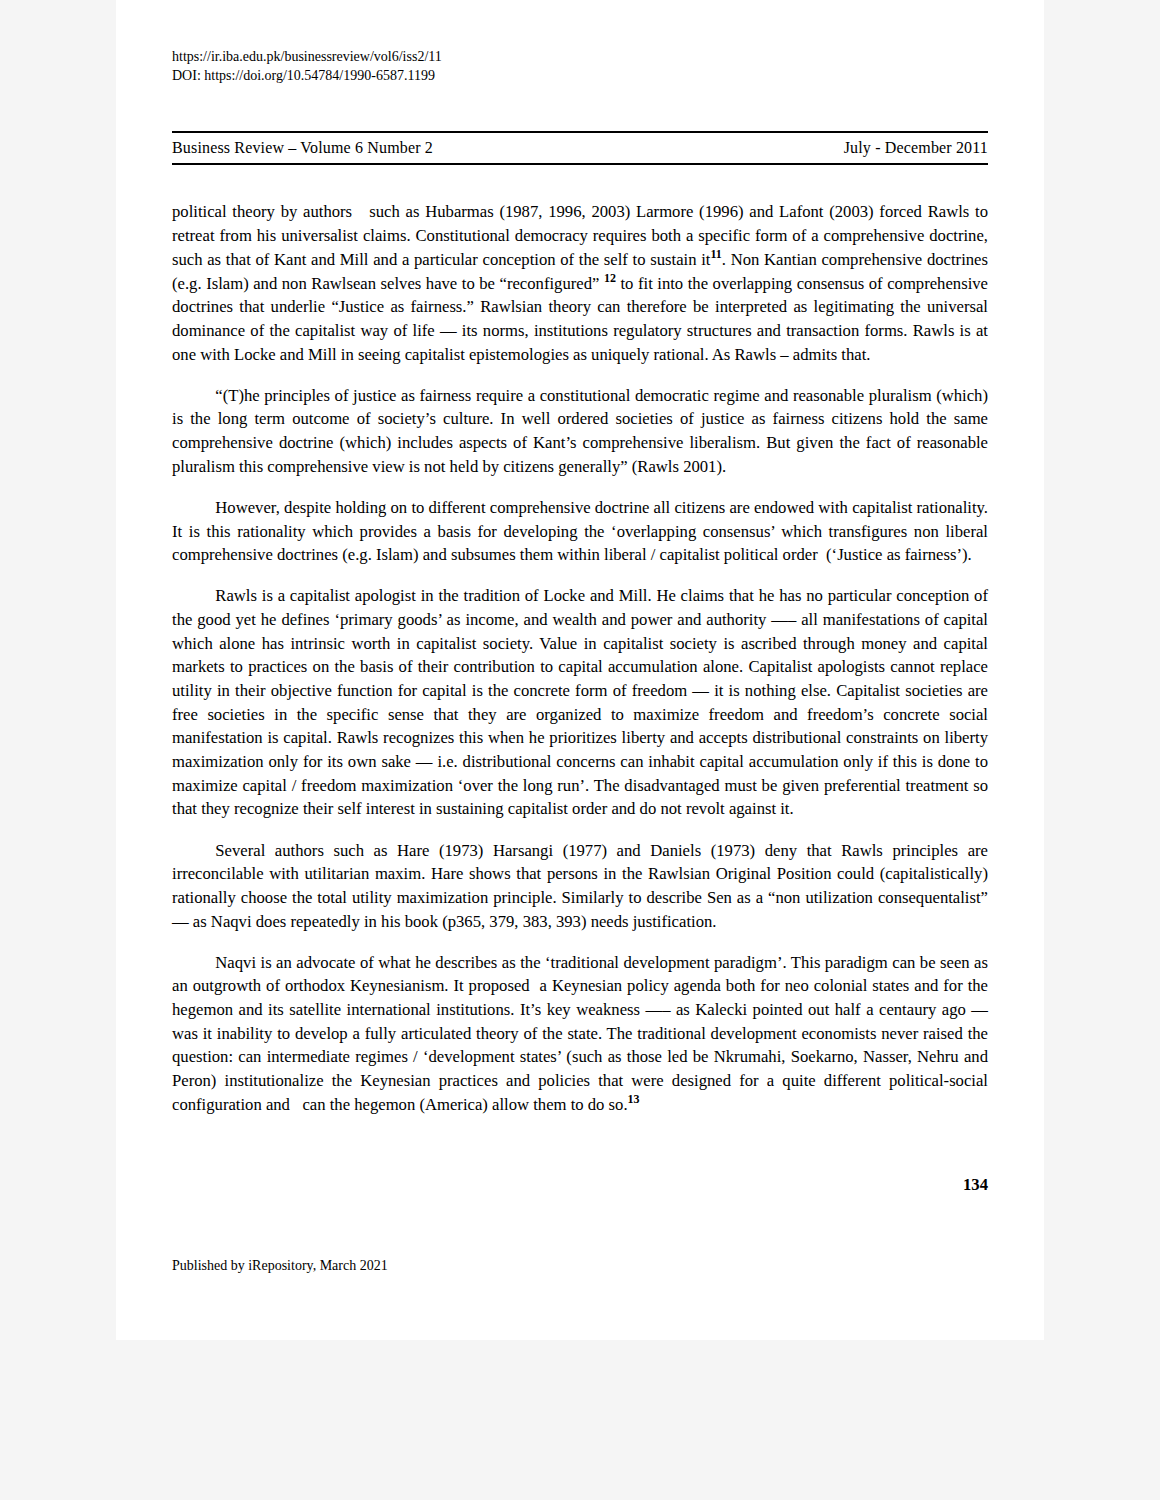https://ir.iba.edu.pk/businessreview/vol6/iss2/11
DOI: https://doi.org/10.54784/1990-6587.1199
Business Review – Volume 6 Number 2 July - December 2011
political theory by authors such as Hubarmas (1987, 1996, 2003) Larmore (1996) and Lafont (2003) forced Rawls to retreat from his universalist claims. Constitutional democracy requires both a specific form of a comprehensive doctrine, such as that of Kant and Mill and a particular conception of the self to sustain it11. Non Kantian comprehensive doctrines (e.g. Islam) and non Rawlsean selves have to be “reconfigured” 12 to fit into the overlapping consensus of comprehensive doctrines that underlie “Justice as fairness.” Rawlsian theory can therefore be interpreted as legitimating the universal dominance of the capitalist way of life — its norms, institutions regulatory structures and transaction forms. Rawls is at one with Locke and Mill in seeing capitalist epistemologies as uniquely rational. As Rawls – admits that.
“(T)he principles of justice as fairness require a constitutional democratic regime and reasonable pluralism (which) is the long term outcome of society’s culture. In well ordered societies of justice as fairness citizens hold the same comprehensive doctrine (which) includes aspects of Kant’s comprehensive liberalism. But given the fact of reasonable pluralism this comprehensive view is not held by citizens generally” (Rawls 2001).
However, despite holding on to different comprehensive doctrine all citizens are endowed with capitalist rationality. It is this rationality which provides a basis for developing the ‘overlapping consensus’ which transfigures non liberal comprehensive doctrines (e.g. Islam) and subsumes them within liberal / capitalist political order (‘Justice as fairness’).
Rawls is a capitalist apologist in the tradition of Locke and Mill. He claims that he has no particular conception of the good yet he defines ‘primary goods’ as income, and wealth and power and authority —– all manifestations of capital which alone has intrinsic worth in capitalist society. Value in capitalist society is ascribed through money and capital markets to practices on the basis of their contribution to capital accumulation alone. Capitalist apologists cannot replace utility in their objective function for capital is the concrete form of freedom — it is nothing else. Capitalist societies are free societies in the specific sense that they are organized to maximize freedom and freedom’s concrete social manifestation is capital. Rawls recognizes this when he prioritizes liberty and accepts distributional constraints on liberty maximization only for its own sake — i.e. distributional concerns can inhabit capital accumulation only if this is done to maximize capital / freedom maximization ‘over the long run’. The disadvantaged must be given preferential treatment so that they recognize their self interest in sustaining capitalist order and do not revolt against it.
Several authors such as Hare (1973) Harsangi (1977) and Daniels (1973) deny that Rawls principles are irreconcilable with utilitarian maxim. Hare shows that persons in the Rawlsian Original Position could (capitalistically) rationally choose the total utility maximization principle. Similarly to describe Sen as a “non utilization consequentalist” — as Naqvi does repeatedly in his book (p365, 379, 383, 393) needs justification.
Naqvi is an advocate of what he describes as the ‘traditional development paradigm’. This paradigm can be seen as an outgrowth of orthodox Keynesianism. It proposed a Keynesian policy agenda both for neo colonial states and for the hegemon and its satellite international institutions. It’s key weakness —– as Kalecki pointed out half a centaury ago — was it inability to develop a fully articulated theory of the state. The traditional development economists never raised the question: can intermediate regimes / ‘development states’ (such as those led be Nkrumahi, Soekarno, Nasser, Nehru and Peron) institutionalize the Keynesian practices and policies that were designed for a quite different political-social configuration and can the hegemon (America) allow them to do so.13
134
Published by iRepository, March 2021